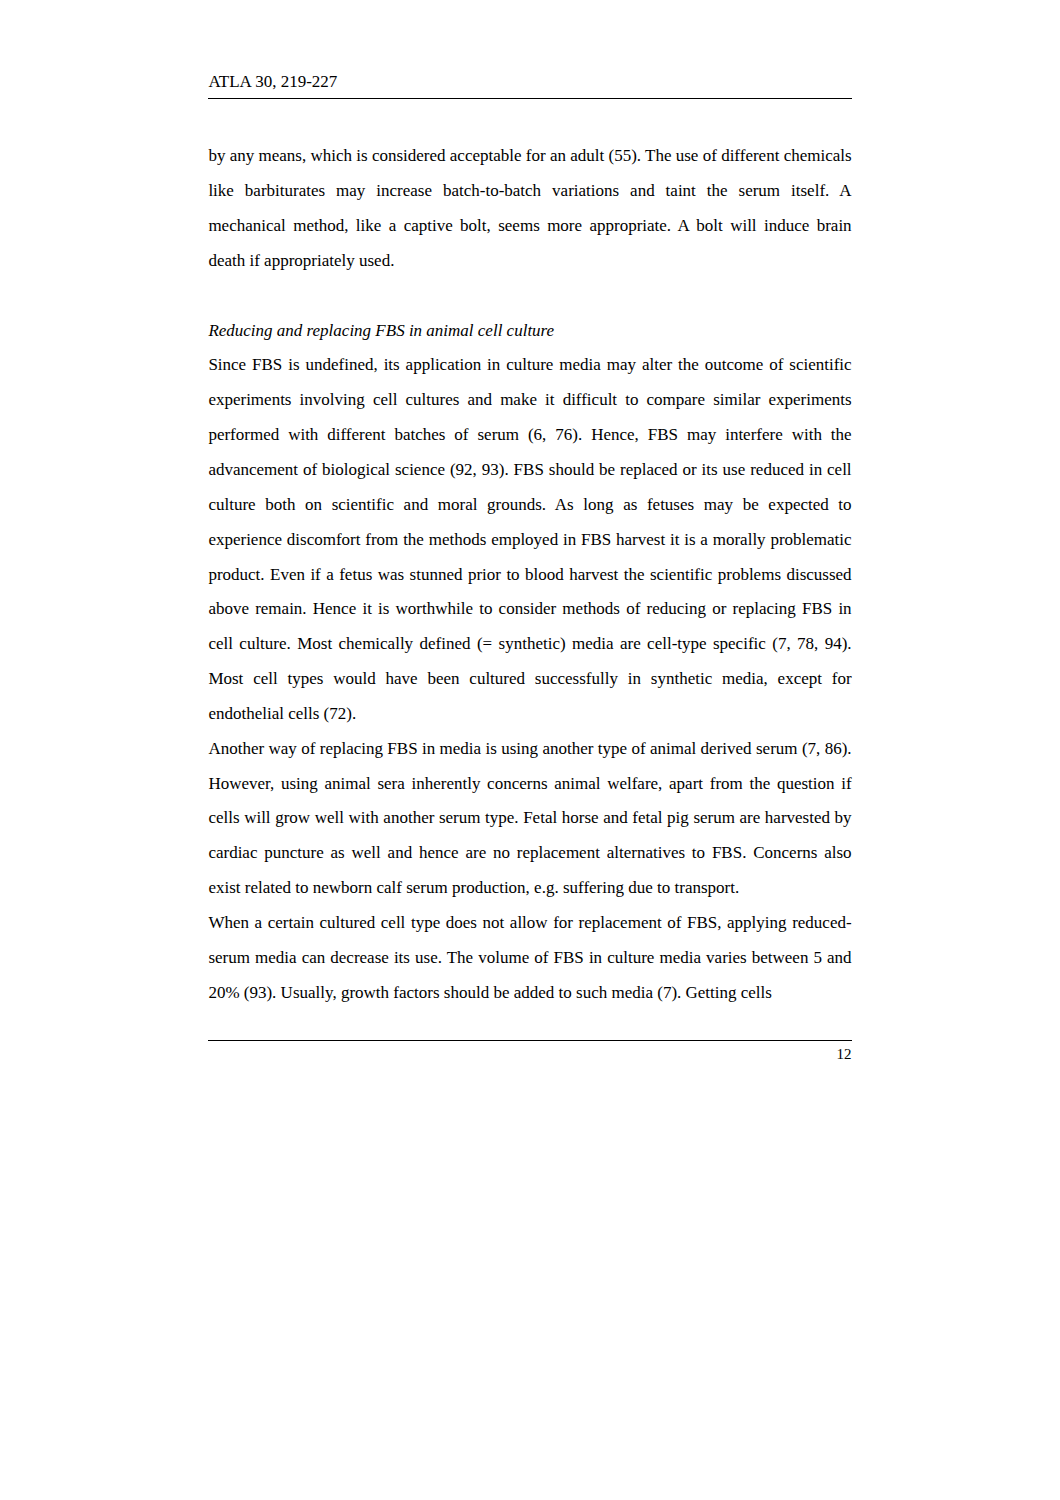ATLA 30, 219-227
by any means, which is considered acceptable for an adult (55). The use of different chemicals like barbiturates may increase batch-to-batch variations and taint the serum itself. A mechanical method, like a captive bolt, seems more appropriate. A bolt will induce brain death if appropriately used.
Reducing and replacing FBS in animal cell culture
Since FBS is undefined, its application in culture media may alter the outcome of scientific experiments involving cell cultures and make it difficult to compare similar experiments performed with different batches of serum (6, 76). Hence, FBS may interfere with the advancement of biological science (92, 93). FBS should be replaced or its use reduced in cell culture both on scientific and moral grounds. As long as fetuses may be expected to experience discomfort from the methods employed in FBS harvest it is a morally problematic product. Even if a fetus was stunned prior to blood harvest the scientific problems discussed above remain. Hence it is worthwhile to consider methods of reducing or replacing FBS in cell culture. Most chemically defined (= synthetic) media are cell-type specific (7, 78, 94). Most cell types would have been cultured successfully in synthetic media, except for endothelial cells (72).
Another way of replacing FBS in media is using another type of animal derived serum (7, 86). However, using animal sera inherently concerns animal welfare, apart from the question if cells will grow well with another serum type. Fetal horse and fetal pig serum are harvested by cardiac puncture as well and hence are no replacement alternatives to FBS. Concerns also exist related to newborn calf serum production, e.g. suffering due to transport.
When a certain cultured cell type does not allow for replacement of FBS, applying reduced-serum media can decrease its use. The volume of FBS in culture media varies between 5 and 20% (93). Usually, growth factors should be added to such media (7). Getting cells
12